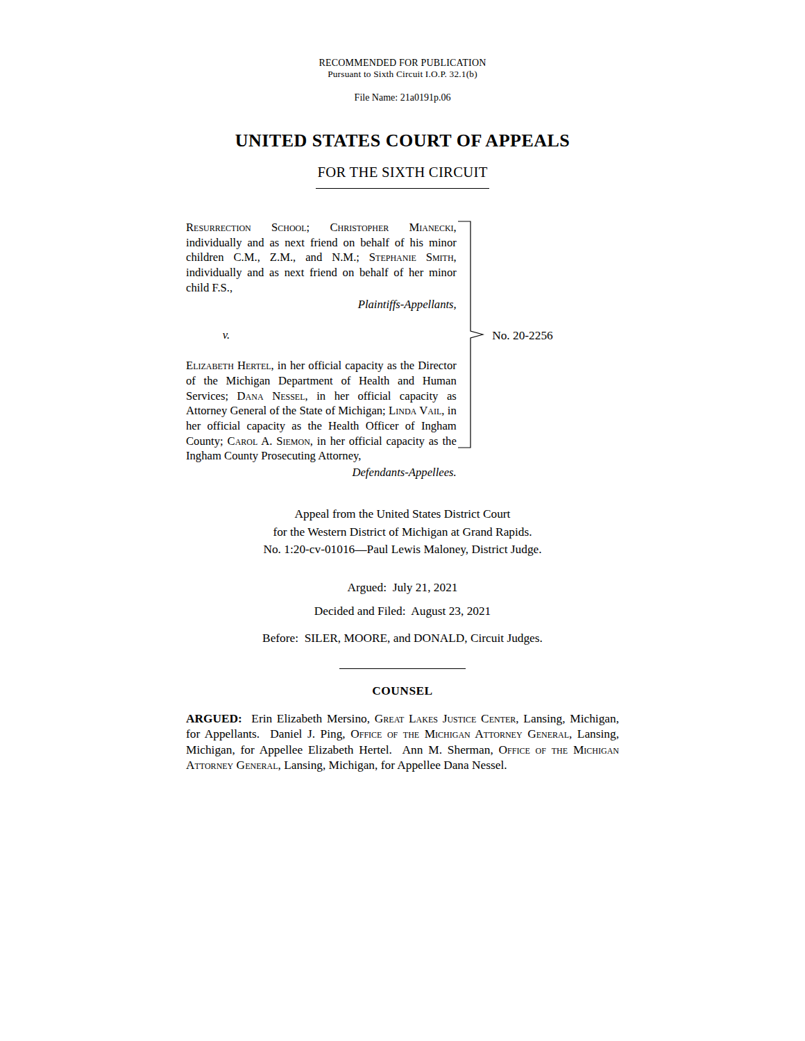RECOMMENDED FOR PUBLICATION
Pursuant to Sixth Circuit I.O.P. 32.1(b)
File Name: 21a0191p.06
UNITED STATES COURT OF APPEALS
FOR THE SIXTH CIRCUIT
| Resurrection School ; Christopher Mianecki , individually and as next friend on behalf of his minor children C.M., Z.M., and N.M.; Stephanie Smith , individually and as next friend on behalf of her minor child F.S., Plaintiffs-Appellants, v. Elizabeth Hertel , in her official capacity as the Director of the Michigan Department of Health and Human Services; Dana Nessel , in her official capacity as Attorney General of the State of Michigan; Linda Vail , in her official capacity as the Health Officer of Ingham County; Carol A. Siemon , in her official capacity as the Ingham County Prosecuting Attorney, Defendants-Appellees. | | No. 20-2256 |
Appeal from the United States District Court for the Western District of Michigan at Grand Rapids. No. 1:20-cv-01016—Paul Lewis Maloney, District Judge.
Argued: July 21, 2021
Decided and Filed: August 23, 2021
Before: SILER, MOORE, and DONALD, Circuit Judges.
COUNSEL
ARGUED: Erin Elizabeth Mersino, Great Lakes Justice Center, Lansing, Michigan, for Appellants. Daniel J. Ping, Office of the Michigan Attorney General, Lansing, Michigan, for Appellee Elizabeth Hertel. Ann M. Sherman, Office of the Michigan Attorney General, Lansing, Michigan, for Appellee Dana Nessel.